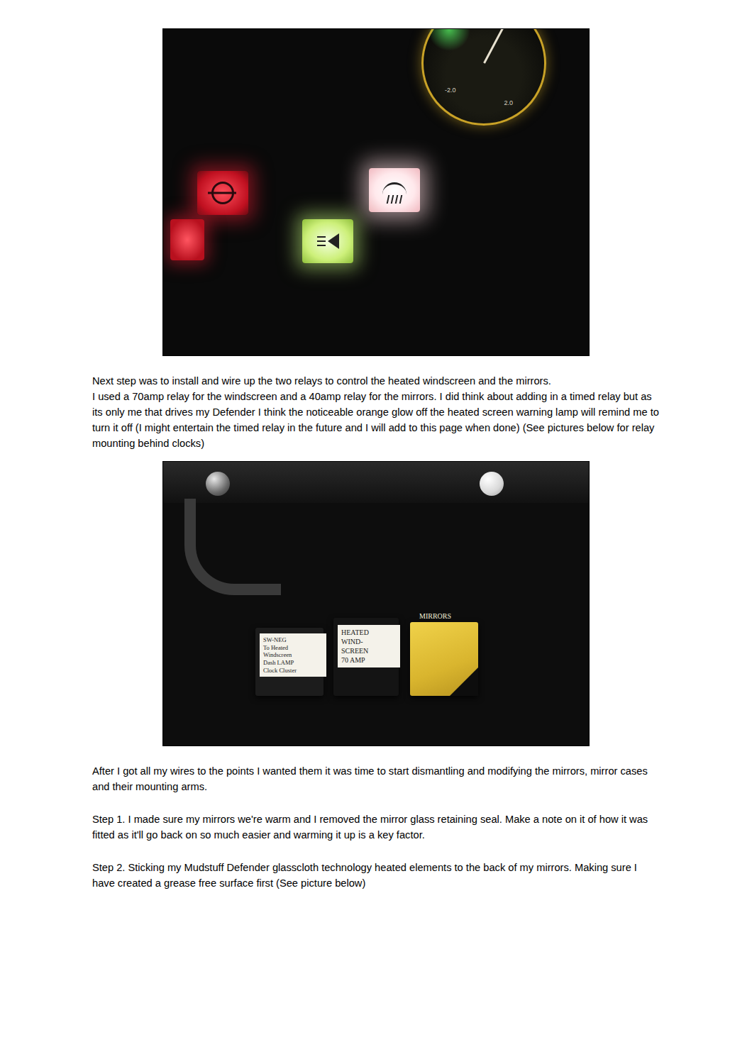-1.0 1.0 -2.0 2.0
Next step was to install and wire up the two relays to control the heated windscreen and the mirrors.
I used a 70amp relay for the windscreen and a 40amp relay for the mirrors. I did think about adding in a timed relay but as its only me that drives my Defender I think the noticeable orange glow off the heated screen warning lamp will remind me to turn it off (I might entertain the timed relay in the future and I will add to this page when done) (See pictures below for relay mounting behind clocks)
SW-NEG
To Heated
Windscreen
Dash LAMP
Clock Cluster
HEATED
WIND-
SCREEN
70 AMP
MIRRORS
After I got all my wires to the points I wanted them it was time to start dismantling and modifying the mirrors, mirror cases and their mounting arms.
Step 1. I made sure my mirrors we're warm and I removed the mirror glass retaining seal. Make a note on it of how it was fitted as it'll go back on so much easier and warming it up is a key factor.
Step 2. Sticking my Mudstuff Defender glasscloth technology heated elements to the back of my mirrors. Making sure I have created a grease free surface first (See picture below)